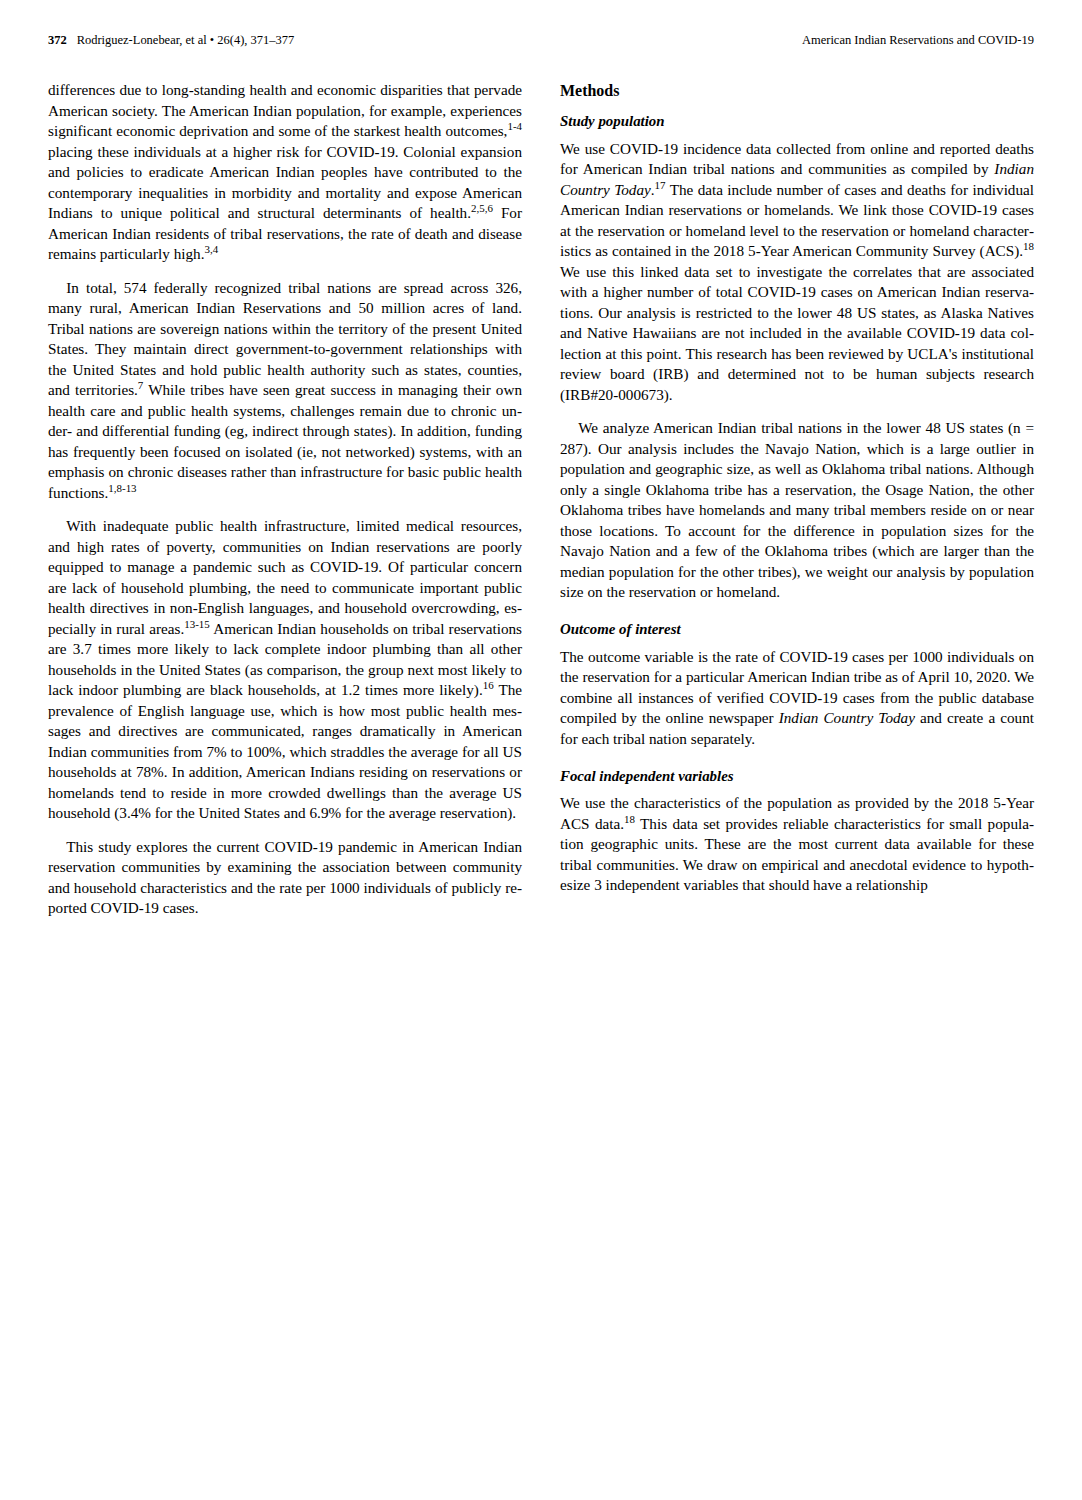372 Rodriguez-Lonebear, et al • 26(4), 371–377
American Indian Reservations and COVID-19
differences due to long-standing health and economic disparities that pervade American society. The American Indian population, for example, experiences significant economic deprivation and some of the starkest health outcomes,1-4 placing these individuals at a higher risk for COVID-19. Colonial expansion and policies to eradicate American Indian peoples have contributed to the contemporary inequalities in morbidity and mortality and expose American Indians to unique political and structural determinants of health.2,5,6 For American Indian residents of tribal reservations, the rate of death and disease remains particularly high.3,4
In total, 574 federally recognized tribal nations are spread across 326, many rural, American Indian Reservations and 50 million acres of land. Tribal nations are sovereign nations within the territory of the present United States. They maintain direct government-to-government relationships with the United States and hold public health authority such as states, counties, and territories.7 While tribes have seen great success in managing their own health care and public health systems, challenges remain due to chronic under- and differential funding (eg, indirect through states). In addition, funding has frequently been focused on isolated (ie, not networked) systems, with an emphasis on chronic diseases rather than infrastructure for basic public health functions.1,8-13
With inadequate public health infrastructure, limited medical resources, and high rates of poverty, communities on Indian reservations are poorly equipped to manage a pandemic such as COVID-19. Of particular concern are lack of household plumbing, the need to communicate important public health directives in non-English languages, and household overcrowding, especially in rural areas.13-15 American Indian households on tribal reservations are 3.7 times more likely to lack complete indoor plumbing than all other households in the United States (as comparison, the group next most likely to lack indoor plumbing are black households, at 1.2 times more likely).16 The prevalence of English language use, which is how most public health messages and directives are communicated, ranges dramatically in American Indian communities from 7% to 100%, which straddles the average for all US households at 78%. In addition, American Indians residing on reservations or homelands tend to reside in more crowded dwellings than the average US household (3.4% for the United States and 6.9% for the average reservation).
This study explores the current COVID-19 pandemic in American Indian reservation communities by examining the association between community and household characteristics and the rate per 1000 individuals of publicly reported COVID-19 cases.
Methods
Study population
We use COVID-19 incidence data collected from online and reported deaths for American Indian tribal nations and communities as compiled by Indian Country Today.17 The data include number of cases and deaths for individual American Indian reservations or homelands. We link those COVID-19 cases at the reservation or homeland level to the reservation or homeland characteristics as contained in the 2018 5-Year American Community Survey (ACS).18 We use this linked data set to investigate the correlates that are associated with a higher number of total COVID-19 cases on American Indian reservations. Our analysis is restricted to the lower 48 US states, as Alaska Natives and Native Hawaiians are not included in the available COVID-19 data collection at this point. This research has been reviewed by UCLA's institutional review board (IRB) and determined not to be human subjects research (IRB#20-000673).
We analyze American Indian tribal nations in the lower 48 US states (n = 287). Our analysis includes the Navajo Nation, which is a large outlier in population and geographic size, as well as Oklahoma tribal nations. Although only a single Oklahoma tribe has a reservation, the Osage Nation, the other Oklahoma tribes have homelands and many tribal members reside on or near those locations. To account for the difference in population sizes for the Navajo Nation and a few of the Oklahoma tribes (which are larger than the median population for the other tribes), we weight our analysis by population size on the reservation or homeland.
Outcome of interest
The outcome variable is the rate of COVID-19 cases per 1000 individuals on the reservation for a particular American Indian tribe as of April 10, 2020. We combine all instances of verified COVID-19 cases from the public database compiled by the online newspaper Indian Country Today and create a count for each tribal nation separately.
Focal independent variables
We use the characteristics of the population as provided by the 2018 5-Year ACS data.18 This data set provides reliable characteristics for small population geographic units. These are the most current data available for these tribal communities. We draw on empirical and anecdotal evidence to hypothesize 3 independent variables that should have a relationship